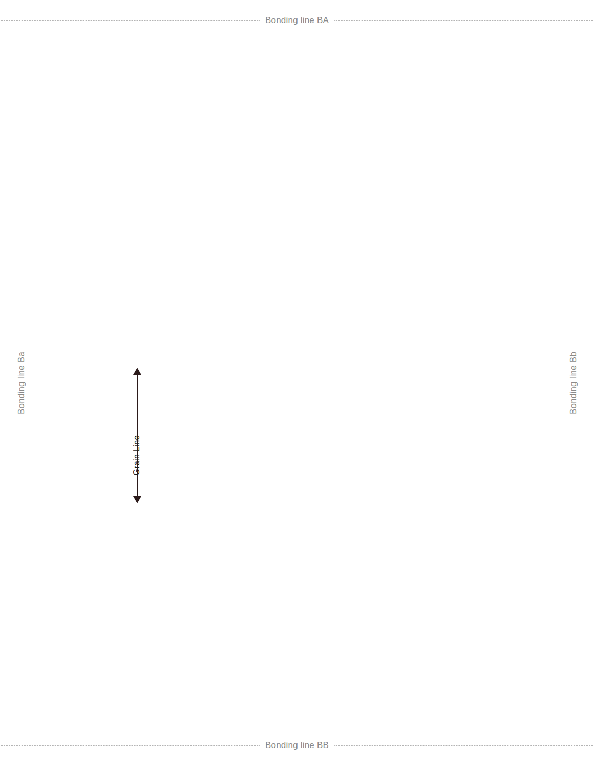Bonding line BA Bonding line BB Bonding line Ba Bonding line Bb
Grain Line